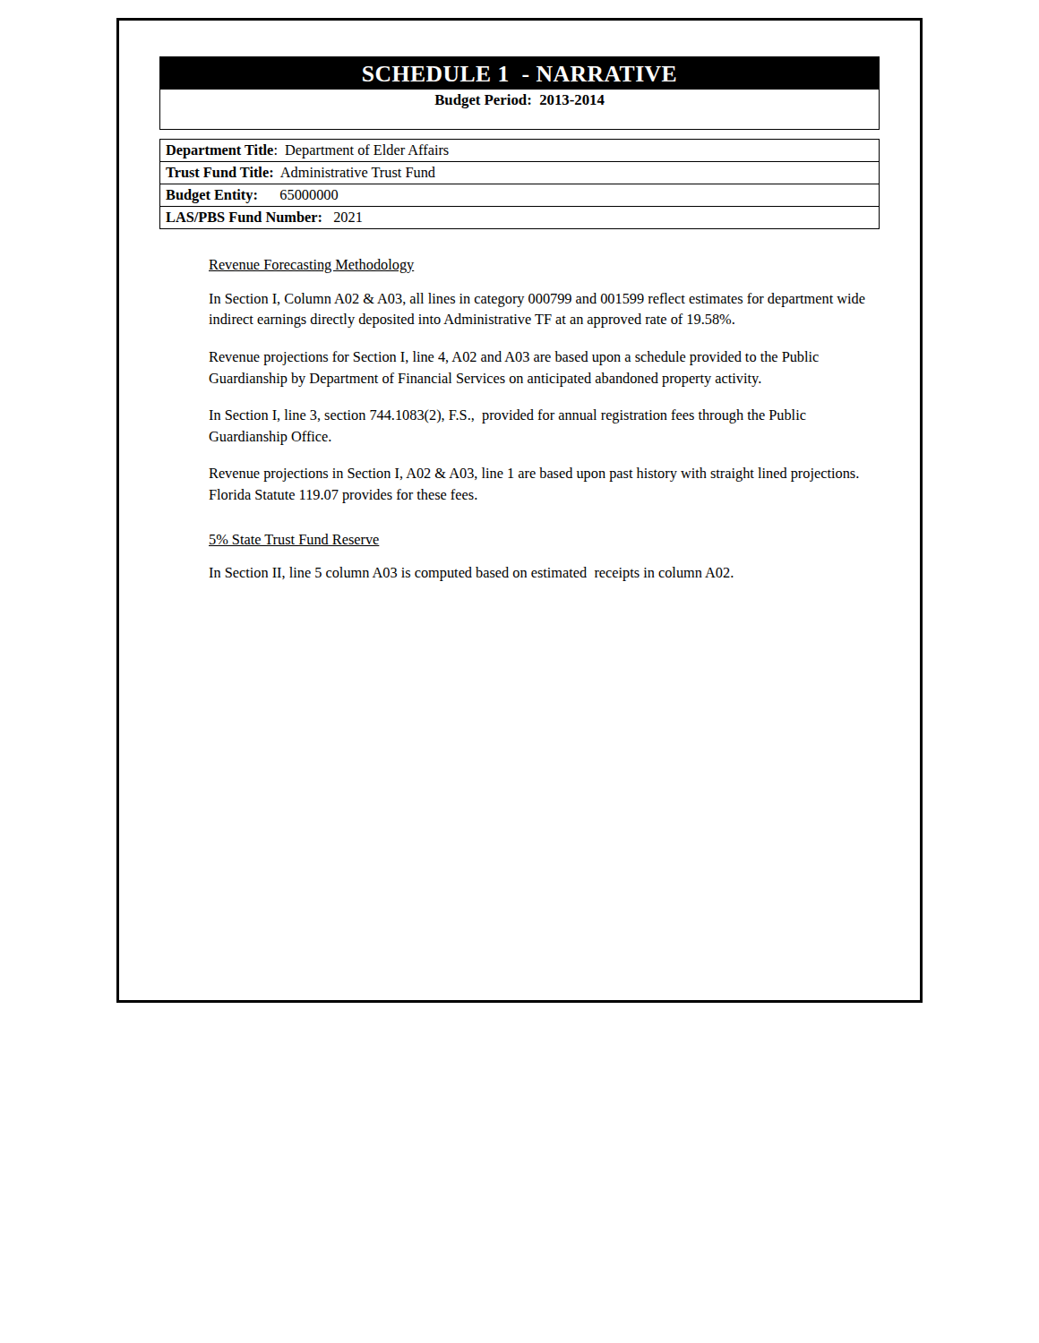SCHEDULE 1 - NARRATIVE
Budget Period: 2013-2014
| Department Title : Department of Elder Affairs |
| Trust Fund Title: Administrative Trust Fund |
| Budget Entity: 65000000 |
| LAS/PBS Fund Number: 2021 |
Revenue Forecasting Methodology
In Section I, Column A02 & A03, all lines in category 000799 and 001599 reflect estimates for department wide indirect earnings directly deposited into Administrative TF at an approved rate of 19.58%.
Revenue projections for Section I, line 4, A02 and A03 are based upon a schedule provided to the Public Guardianship by Department of Financial Services on anticipated abandoned property activity.
In Section I, line 3, section 744.1083(2), F.S., provided for annual registration fees through the Public Guardianship Office.
Revenue projections in Section I, A02 & A03, line 1 are based upon past history with straight lined projections. Florida Statute 119.07 provides for these fees.
5% State Trust Fund Reserve
In Section II, line 5 column A03 is computed based on estimated receipts in column A02.